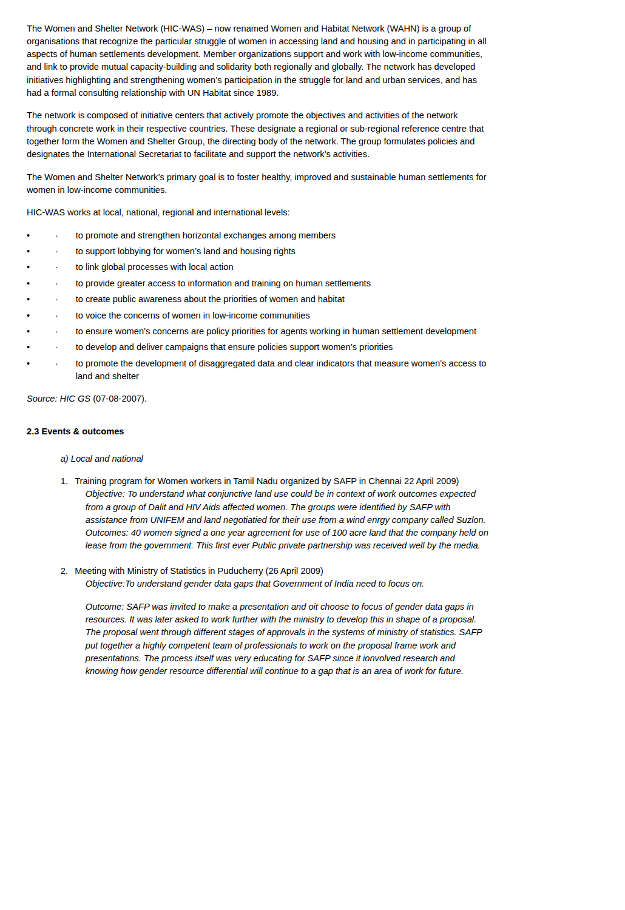The Women and Shelter Network (HIC-WAS) – now renamed Women and Habitat Network (WAHN) is a group of organisations that recognize the particular struggle of women in accessing land and housing and in participating in all aspects of human settlements development. Member organizations support and work with low-income communities, and link to provide mutual capacity-building and solidarity both regionally and globally. The network has developed initiatives highlighting and strengthening women’s participation in the struggle for land and urban services, and has had a formal consulting relationship with UN Habitat since 1989.
The network is composed of initiative centers that actively promote the objectives and activities of the network through concrete work in their respective countries. These designate a regional or sub-regional reference centre that together form the Women and Shelter Group, the directing body of the network. The group formulates policies and designates the International Secretariat to facilitate and support the network’s activities.
The Women and Shelter Network’s primary goal is to foster healthy, improved and sustainable human settlements for women in low-income communities.
HIC-WAS works at local, national, regional and international levels:
·to promote and strengthen horizontal exchanges among members
·to support lobbying for women’s land and housing rights
·to link global processes with local action
·to provide greater access to information and training on human settlements
·to create public awareness about the priorities of women and habitat
·to voice the concerns of women in low-income communities
·to ensure women’s concerns are policy priorities for agents working in human settlement development
·to develop and deliver campaigns that ensure policies support women’s priorities
·to promote the development of disaggregated data and clear indicators that measure women’s access to land and shelter
Source: HIC GS (07-08-2007).
2.3 Events & outcomes
a) Local and national
Training program for Women workers in Tamil Nadu organized by SAFP in Chennai 22 April 2009)
Objective: To understand what conjunctive land use could be in context of work outcomes expected from a group of Dalit and HIV Aids affected women. The groups were identified by SAFP with assistance from UNIFEM and land negotiatied for their use from a wind enrgy company called Suzlon. Outcomes: 40 women signed a one year agreement for use of 100 acre land that the company held on lease from the government. This first ever Public private partnership was received well by the media.
Meeting with Ministry of Statistics in Puducherry (26 April 2009)
Objective:To understand gender data gaps that Government of India need to focus on.
Outcome: SAFP was invited to make a presentation and oit choose to focus of gender data gaps in resources. It was later asked to work further with the ministry to develop this in shape of a proposal. The proposal went through different stages of approvals in the systems of ministry of statistics. SAFP put together a highly competent team of professionals to work on the proposal frame work and presentations. The process itself was very educating for SAFP since it ionvolved research and knowing how gender resource differential will continue to a gap that is an area of work for future.